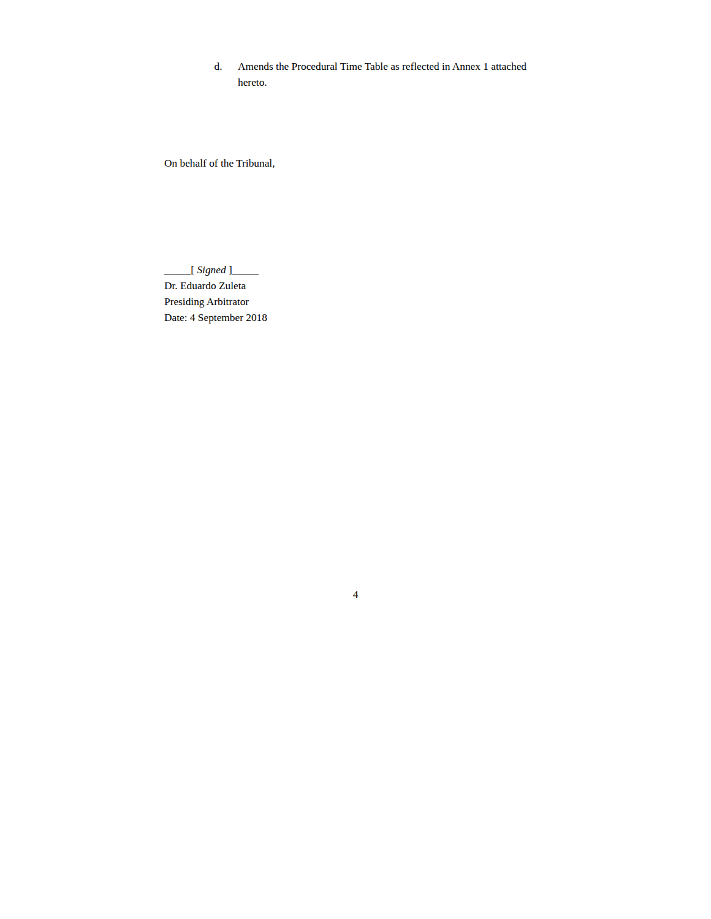d. Amends the Procedural Time Table as reflected in Annex 1 attached hereto.
On behalf of the Tribunal,
_____[ Signed ]_____
Dr. Eduardo Zuleta
Presiding Arbitrator
Date: 4 September 2018
4